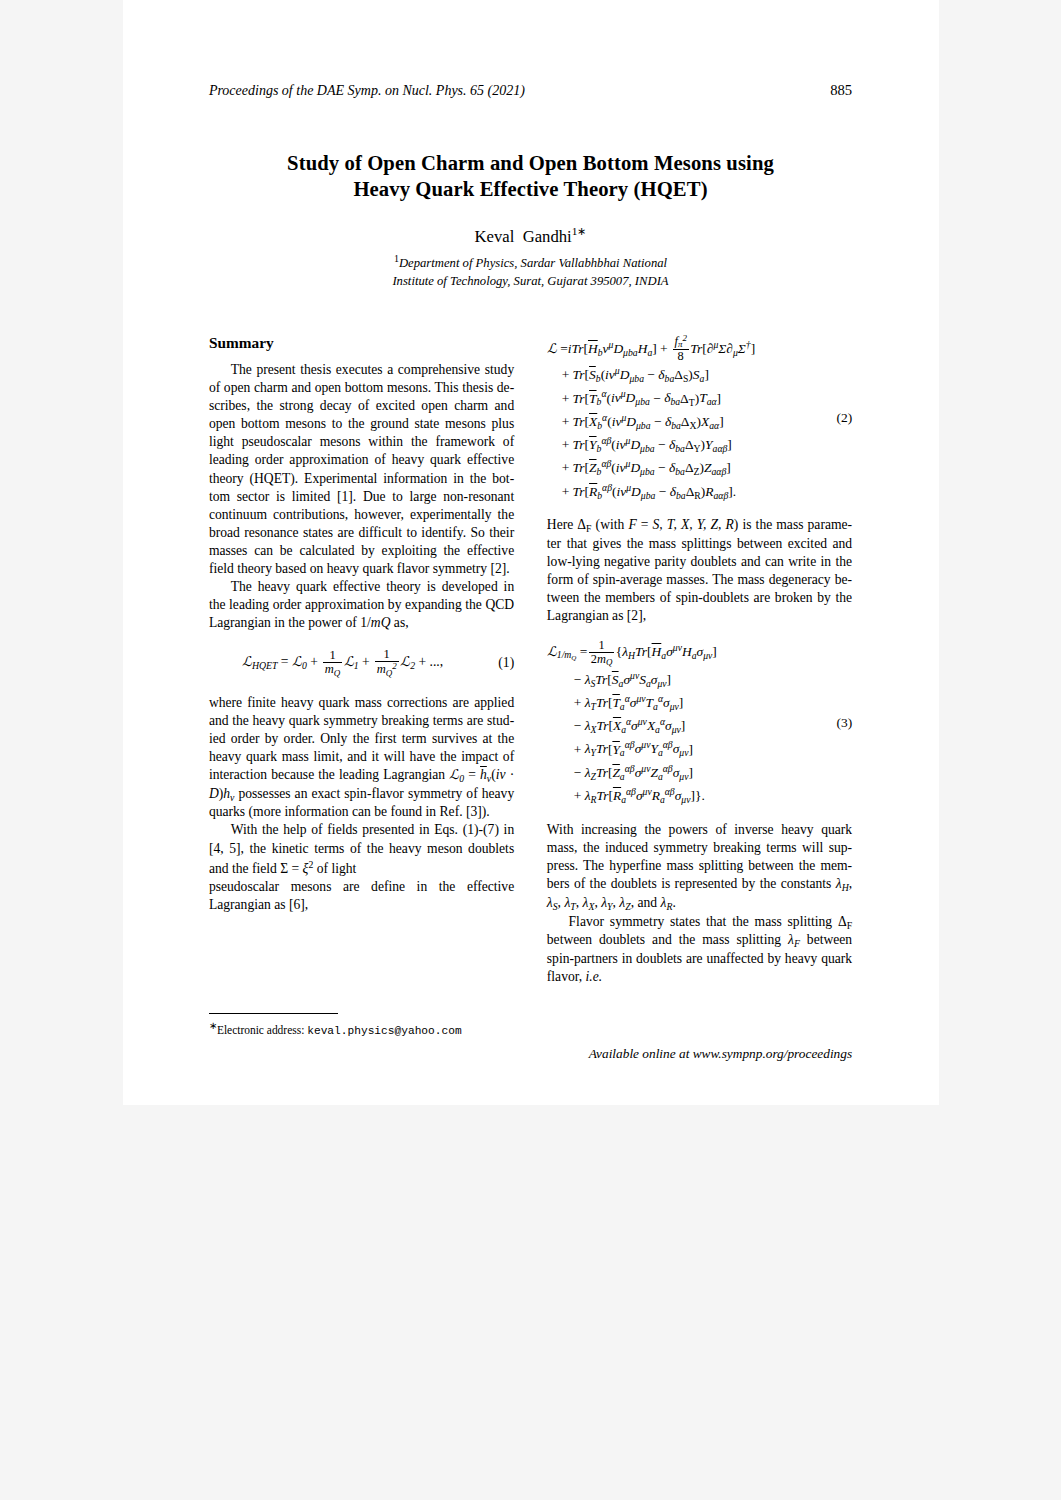Proceedings of the DAE Symp. on Nucl. Phys. 65 (2021) 885
Study of Open Charm and Open Bottom Mesons using
Heavy Quark Effective Theory (HQET)
Keval Gandhi1∗
1Department of Physics, Sardar Vallabhbhai National
Institute of Technology, Surat, Gujarat 395007, INDIA
Summary
The present thesis executes a comprehensive study of open charm and open bottom mesons. This thesis describes, the strong decay of excited open charm and open bottom mesons to the ground state mesons plus light pseudoscalar mesons within the framework of leading order approximation of heavy quark effective theory (HQET). Experimental information in the bottom sector is limited [1]. Due to large non-resonant continuum contributions, however, experimentally the broad resonance states are difficult to identify. So their masses can be calculated by exploiting the effective field theory based on heavy quark flavor symmetry [2].
The heavy quark effective theory is developed in the leading order approximation by expanding the QCD Lagrangian in the power of 1/mQ as,
ℒHQET = ℒ0 + 1 mQ ℒ1 + 1 mQ 2 ℒ2 + ..., (1)
where finite heavy quark mass corrections are applied and the heavy quark symmetry breaking terms are studied order by order. Only the first term survives at the heavy quark mass limit, and it will have the impact of interaction because the leading Lagrangian ℒ0 = hν(iν · D)hν possesses an exact spin-flavor symmetry of heavy quarks (more information can be found in Ref. [3]).
With the help of fields presented in Eqs. (1)-(7) in [4, 5], the kinetic terms of the heavy meson doublets and the field Σ = ξ 2 of light
pseudoscalar mesons are define in the effective Lagrangian as [6],
ℒ =iTr[Hbνμ Dμba Ha] + fπ 28 Tr[∂μ Σ∂μ Σ†] + Tr[Sb(iνμ Dμba − δba ΔS)Sa] + Tr[Tbα(iνμ Dμba − δba ΔT)Taα] + Tr[Xbα(iνμ Dμba − δba ΔX)Xaα] + Tr[Ybαβ(iνμ Dμba − δba ΔY)Yaαβ] + Tr[Zbαβ(iνμ Dμba − δba ΔZ)Zaαβ] + Tr[Rbαβ(iνμ Dμba − δba ΔR)Raαβ]. (2)
Here ΔF (with F = S, T, X, Y, Z, R) is the mass parameter that gives the mass splittings between excited and low-lying negative parity doublets and can write in the form of spin-average masses. The mass degeneracy between the members of spin-doublets are broken by the Lagrangian as [2],
ℒ1/mQ =12mQ{λHTr[Haσμν Haσμν] − λSTr[Saσμν Saσμν] + λTTr[Taασμν Taασμν] − λXTr[Xaασμν Xaασμν] + λYTr[Yaαβσμν Yaαβσμν] − λZTr[Zaαβσμν Zaαβσμν] + λRTr[Raαβσμν Raαβσμν]}. (3)
With increasing the powers of inverse heavy quark mass, the induced symmetry breaking terms will suppress. The hyperfine mass splitting between the members of the doublets is represented by the constants λH, λS, λT, λX, λY, λZ, and λR.
Flavor symmetry states that the mass splitting ΔF between doublets and the mass splitting λF between spin-partners in doublets are unaffected by heavy quark flavor, i.e.
∗Electronic address: keval.physics@yahoo.com
Available online at www.sympnp.org/proceedings